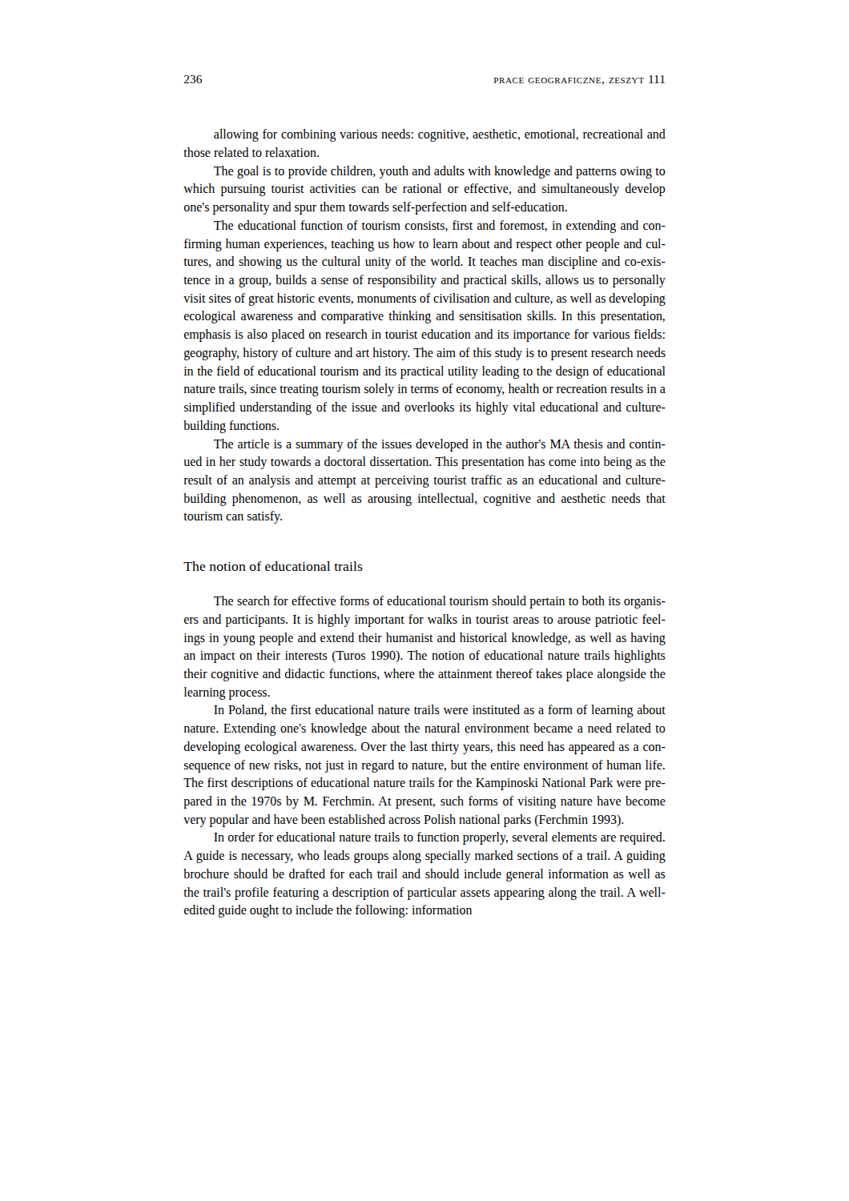236 Prace Geograficzne, zeszyt 111
allowing for combining various needs: cognitive, aesthetic, emotional, recreational and those related to relaxation.
The goal is to provide children, youth and adults with knowledge and patterns owing to which pursuing tourist activities can be rational or effective, and simultaneously develop one's personality and spur them towards self-perfection and self-education.
The educational function of tourism consists, first and foremost, in extending and confirming human experiences, teaching us how to learn about and respect other people and cultures, and showing us the cultural unity of the world. It teaches man discipline and co-existence in a group, builds a sense of responsibility and practical skills, allows us to personally visit sites of great historic events, monuments of civilisation and culture, as well as developing ecological awareness and comparative thinking and sensitisation skills. In this presentation, emphasis is also placed on research in tourist education and its importance for various fields: geography, history of culture and art history. The aim of this study is to present research needs in the field of educational tourism and its practical utility leading to the design of educational nature trails, since treating tourism solely in terms of economy, health or recreation results in a simplified understanding of the issue and overlooks its highly vital educational and culture-building functions.
The article is a summary of the issues developed in the author's MA thesis and continued in her study towards a doctoral dissertation. This presentation has come into being as the result of an analysis and attempt at perceiving tourist traffic as an educational and culture-building phenomenon, as well as arousing intellectual, cognitive and aesthetic needs that tourism can satisfy.
The notion of educational trails
The search for effective forms of educational tourism should pertain to both its organisers and participants. It is highly important for walks in tourist areas to arouse patriotic feelings in young people and extend their humanist and historical knowledge, as well as having an impact on their interests (Turos 1990). The notion of educational nature trails highlights their cognitive and didactic functions, where the attainment thereof takes place alongside the learning process.
In Poland, the first educational nature trails were instituted as a form of learning about nature. Extending one's knowledge about the natural environment became a need related to developing ecological awareness. Over the last thirty years, this need has appeared as a consequence of new risks, not just in regard to nature, but the entire environment of human life. The first descriptions of educational nature trails for the Kampinoski National Park were prepared in the 1970s by M. Ferchmin. At present, such forms of visiting nature have become very popular and have been established across Polish national parks (Ferchmin 1993).
In order for educational nature trails to function properly, several elements are required. A guide is necessary, who leads groups along specially marked sections of a trail. A guiding brochure should be drafted for each trail and should include general information as well as the trail's profile featuring a description of particular assets appearing along the trail. A well-edited guide ought to include the following: information